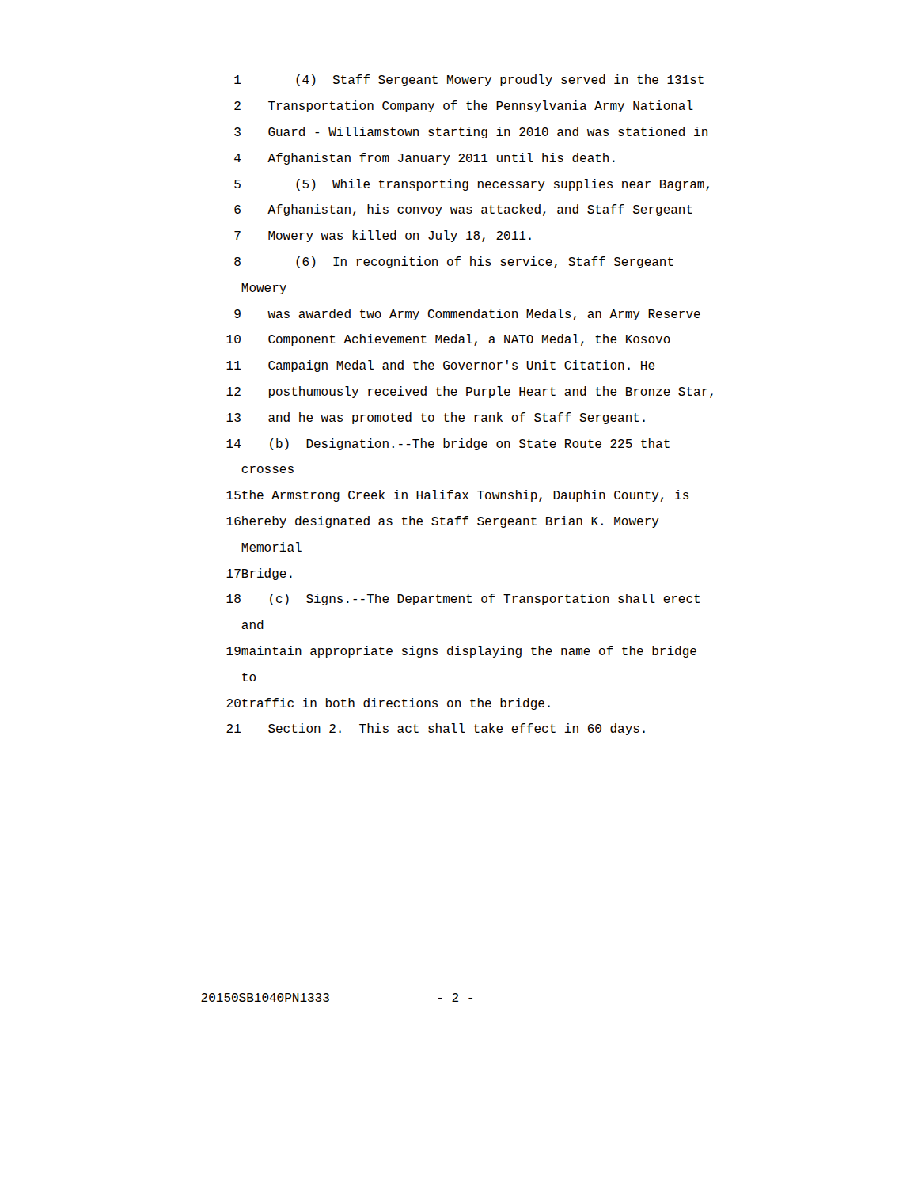| 1 | (4) Staff Sergeant Mowery proudly served in the 131st |
| 2 | Transportation Company of the Pennsylvania Army National |
| 3 | Guard - Williamstown starting in 2010 and was stationed in |
| 4 | Afghanistan from January 2011 until his death. |
| 5 | (5) While transporting necessary supplies near Bagram, |
| 6 | Afghanistan, his convoy was attacked, and Staff Sergeant |
| 7 | Mowery was killed on July 18, 2011. |
| 8 | (6) In recognition of his service, Staff Sergeant Mowery |
| 9 | was awarded two Army Commendation Medals, an Army Reserve |
| 10 | Component Achievement Medal, a NATO Medal, the Kosovo |
| 11 | Campaign Medal and the Governor's Unit Citation. He |
| 12 | posthumously received the Purple Heart and the Bronze Star, |
| 13 | and he was promoted to the rank of Staff Sergeant. |
| 14 | (b) Designation.--The bridge on State Route 225 that crosses |
| 15 | the Armstrong Creek in Halifax Township, Dauphin County, is |
| 16 | hereby designated as the Staff Sergeant Brian K. Mowery Memorial |
| 17 | Bridge. |
| 18 | (c) Signs.--The Department of Transportation shall erect and |
| 19 | maintain appropriate signs displaying the name of the bridge to |
| 20 | traffic in both directions on the bridge. |
| 21 | Section 2. This act shall take effect in 60 days. |
20150SB1040PN1333 - 2 -